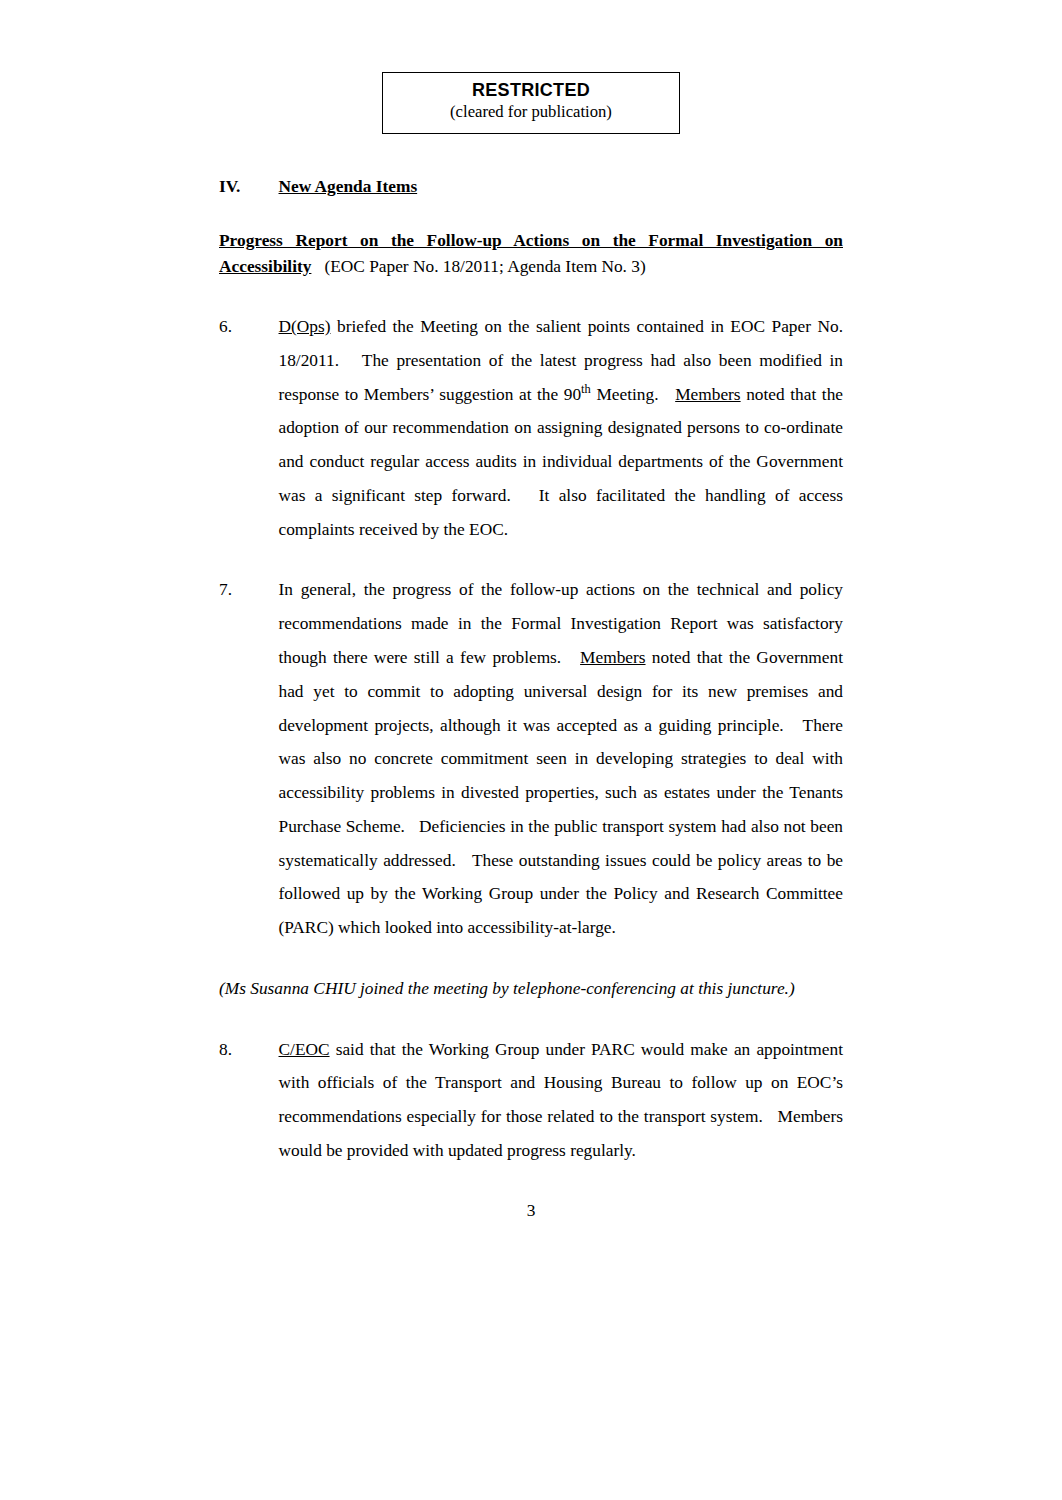RESTRICTED
(cleared for publication)
IV. New Agenda Items
Progress Report on the Follow-up Actions on the Formal Investigation on Accessibility (EOC Paper No. 18/2011; Agenda Item No. 3)
6. D(Ops) briefed the Meeting on the salient points contained in EOC Paper No. 18/2011. The presentation of the latest progress had also been modified in response to Members’ suggestion at the 90th Meeting. Members noted that the adoption of our recommendation on assigning designated persons to co-ordinate and conduct regular access audits in individual departments of the Government was a significant step forward. It also facilitated the handling of access complaints received by the EOC.
7. In general, the progress of the follow-up actions on the technical and policy recommendations made in the Formal Investigation Report was satisfactory though there were still a few problems. Members noted that the Government had yet to commit to adopting universal design for its new premises and development projects, although it was accepted as a guiding principle. There was also no concrete commitment seen in developing strategies to deal with accessibility problems in divested properties, such as estates under the Tenants Purchase Scheme. Deficiencies in the public transport system had also not been systematically addressed. These outstanding issues could be policy areas to be followed up by the Working Group under the Policy and Research Committee (PARC) which looked into accessibility-at-large.
(Ms Susanna CHIU joined the meeting by telephone-conferencing at this juncture.)
8. C/EOC said that the Working Group under PARC would make an appointment with officials of the Transport and Housing Bureau to follow up on EOC’s recommendations especially for those related to the transport system. Members would be provided with updated progress regularly.
3